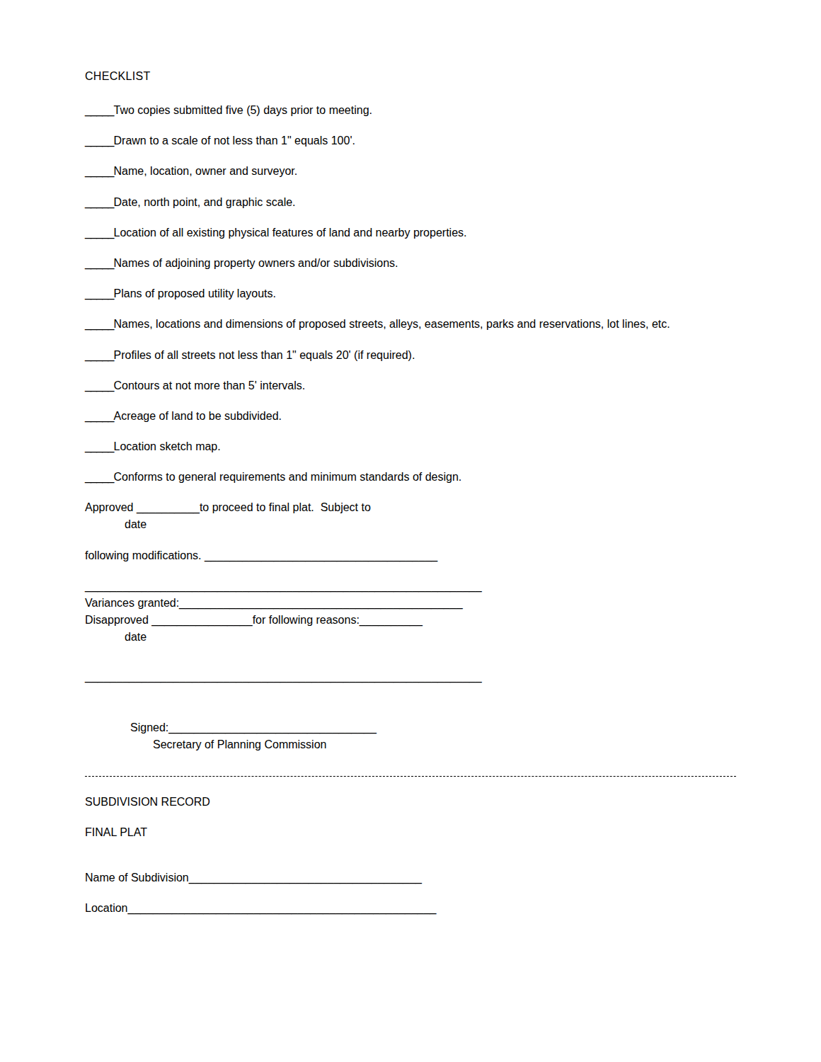CHECKLIST
_____Two copies submitted five (5) days prior to meeting.
_____Drawn to a scale of not less than 1" equals 100'.
_____Name, location, owner and surveyor.
_____Date, north point, and graphic scale.
_____Location of all existing physical features of land and nearby properties.
_____Names of adjoining property owners and/or subdivisions.
_____Plans of proposed utility layouts.
_____Names, locations and dimensions of proposed streets, alleys, easements, parks and reservations, lot lines, etc.
_____Profiles of all streets not less than 1" equals 20' (if required).
_____Contours at not more than 5' intervals.
_____Acreage of land to be subdivided.
_____Location sketch map.
_____Conforms to general requirements and minimum standards of design.
Approved __________to proceed to final plat. Subject to
date
following modifications. _____________________________________
_______________________________________________________________
Variances granted:_____________________________________________
Disapproved ________________for following reasons:__________
date
_______________________________________________________________
Signed:_________________________________
Secretary of Planning Commission
SUBDIVISION RECORD
FINAL PLAT
Name of Subdivision_____________________________________
Location_________________________________________________